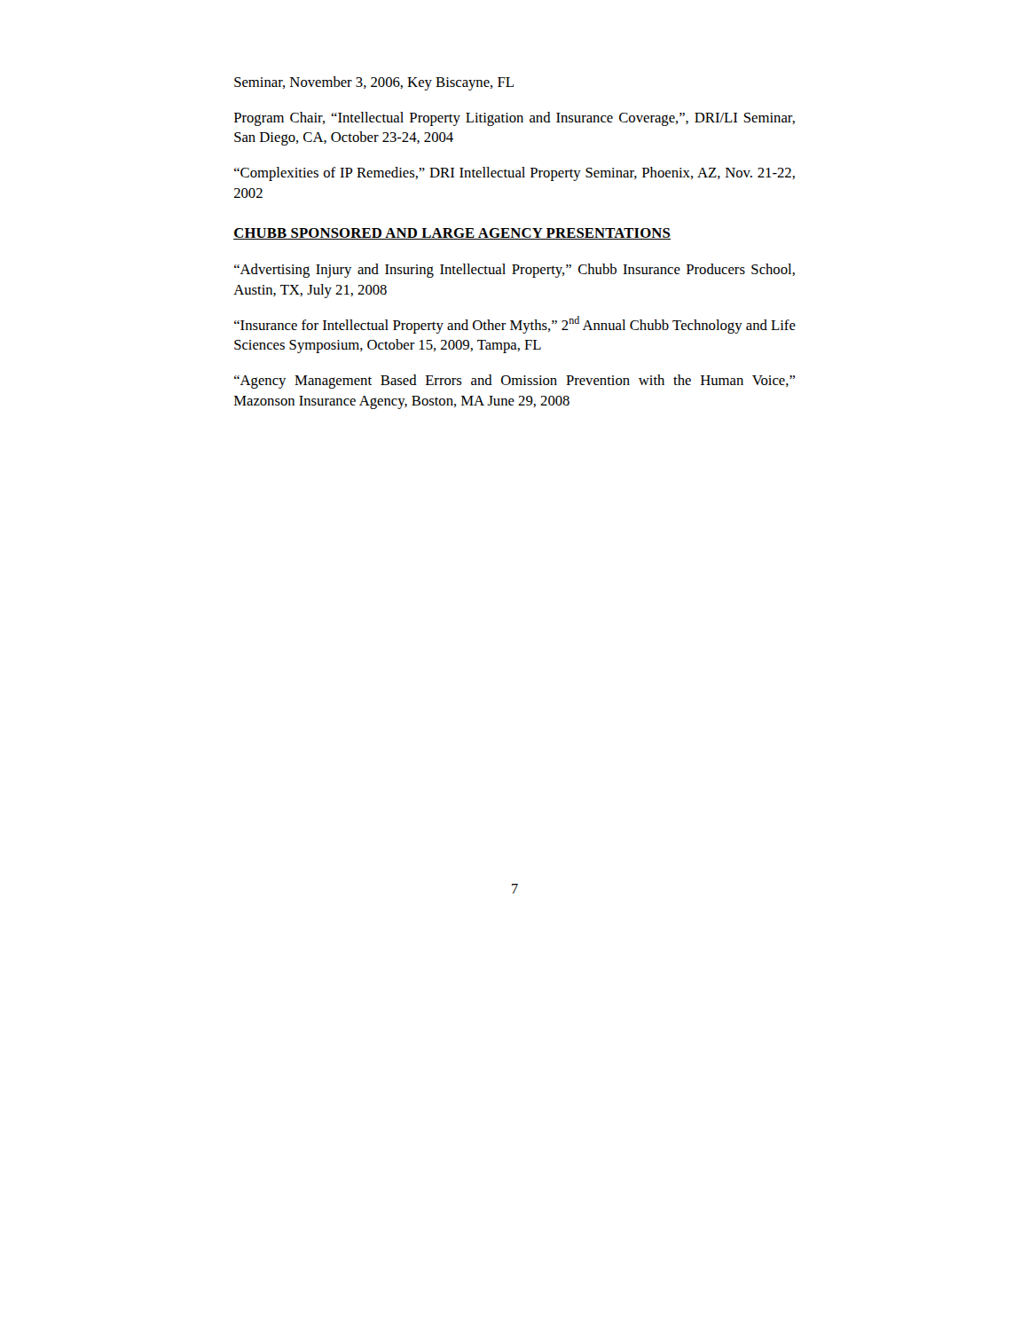Seminar, November 3, 2006, Key Biscayne, FL
Program Chair, “Intellectual Property Litigation and Insurance Coverage,”, DRI/LI Seminar, San Diego, CA, October 23-24, 2004
“Complexities of IP Remedies,” DRI Intellectual Property Seminar, Phoenix, AZ, Nov. 21-22, 2002
CHUBB SPONSORED AND LARGE AGENCY PRESENTATIONS
“Advertising Injury and Insuring Intellectual Property,” Chubb Insurance Producers School, Austin, TX, July 21, 2008
“Insurance for Intellectual Property and Other Myths,” 2nd Annual Chubb Technology and Life Sciences Symposium, October 15, 2009, Tampa, FL
“Agency Management Based Errors and Omission Prevention with the Human Voice,” Mazonson Insurance Agency, Boston, MA June 29, 2008
7